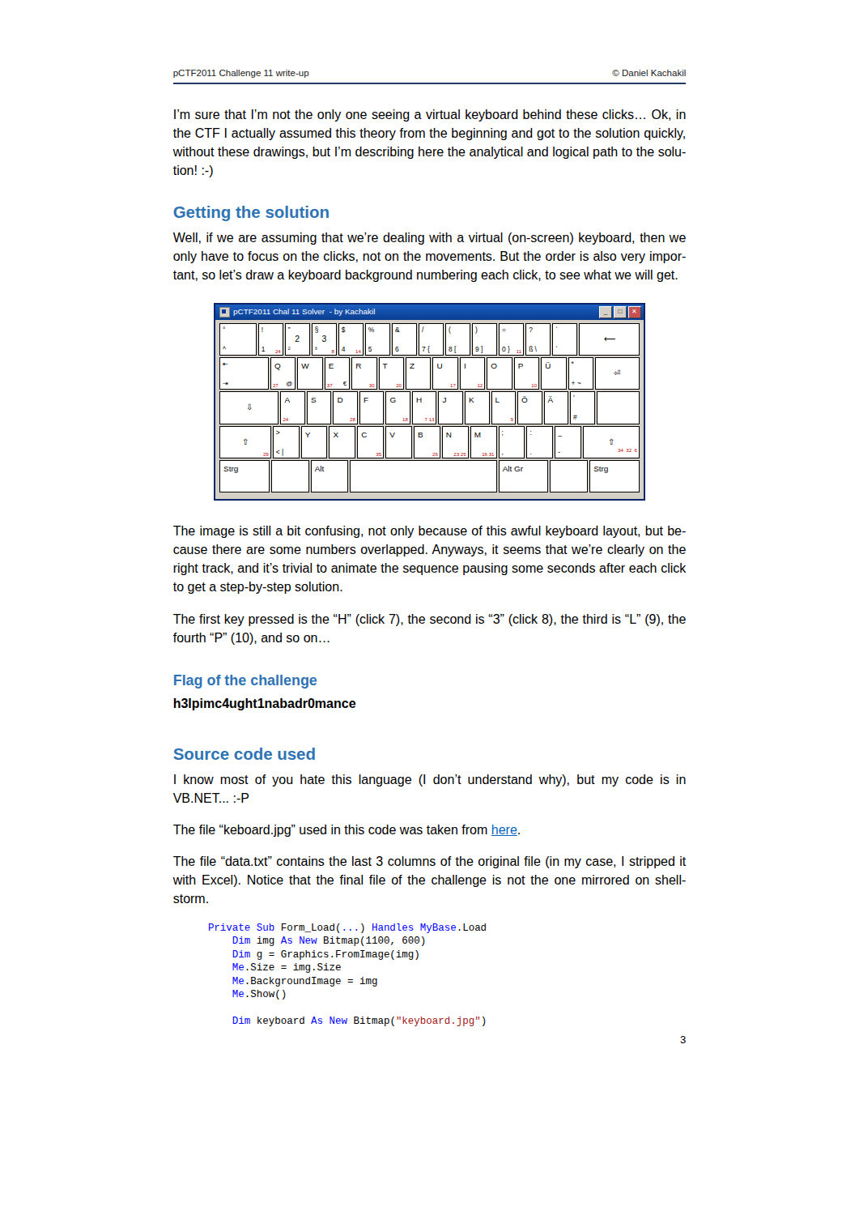pCTF2011 Challenge 11 write-up © Daniel Kachakil
I’m sure that I’m not the only one seeing a virtual keyboard behind these clicks… Ok, in the CTF I actually assumed this theory from the beginning and got to the solution quickly, without these drawings, but I’m describing here the analytical and logical path to the solution! :-)
Getting the solution
Well, if we are assuming that we’re dealing with a virtual (on-screen) keyboard, then we only have to focus on the clicks, not on the movements. But the order is also very important, so let’s draw a keyboard background numbering each click, to see what we will get.
pCTF2011 Chal 11 Solver - by Kachakil _ □ ✕
°^
!124
”2²
§3³8
$414
% 5
&6
/7 {
(8 [
) 9 ]
=0 }11
?ß \
`´
⟵
⇤⇥
Q@27
W
E€37
R 30
T 20
Z
U 17
I 12
O
P 10
Ü
*+ ~
⏎
⇩
A 24
S
D 28
F
G 18
H 7 13
J
K
L 9
Ö
Ä
'#
⇧29
>< |
Y
X
C 35
V
B 26
N 23 25
M 16 31
;,
:.
_-
⇧34 32 6
Strg
Alt
Alt Gr
Strg
The image is still a bit confusing, not only because of this awful keyboard layout, but because there are some numbers overlapped. Anyways, it seems that we’re clearly on the right track, and it’s trivial to animate the sequence pausing some seconds after each click to get a step-by-step solution.
The first key pressed is the “H” (click 7), the second is “3” (click 8), the third is “L” (9), the fourth “P” (10), and so on…
Flag of the challenge
h3lpimc4ught1nabadr0mance
Source code used
I know most of you hate this language (I don’t understand why), but my code is in VB.NET... :-P
The file “keboard.jpg” used in this code was taken from here.
The file “data.txt” contains the last 3 columns of the original file (in my case, I stripped it with Excel). Notice that the final file of the challenge is not the one mirrored on shell-storm.
Private Sub Form_Load(...) Handles MyBase.Load
    Dim img As New Bitmap(1100, 600)
    Dim g = Graphics.FromImage(img)
    Me.Size = img.Size
    Me.BackgroundImage = img
    Me.Show()

    Dim keyboard As New Bitmap("keyboard.jpg")
3